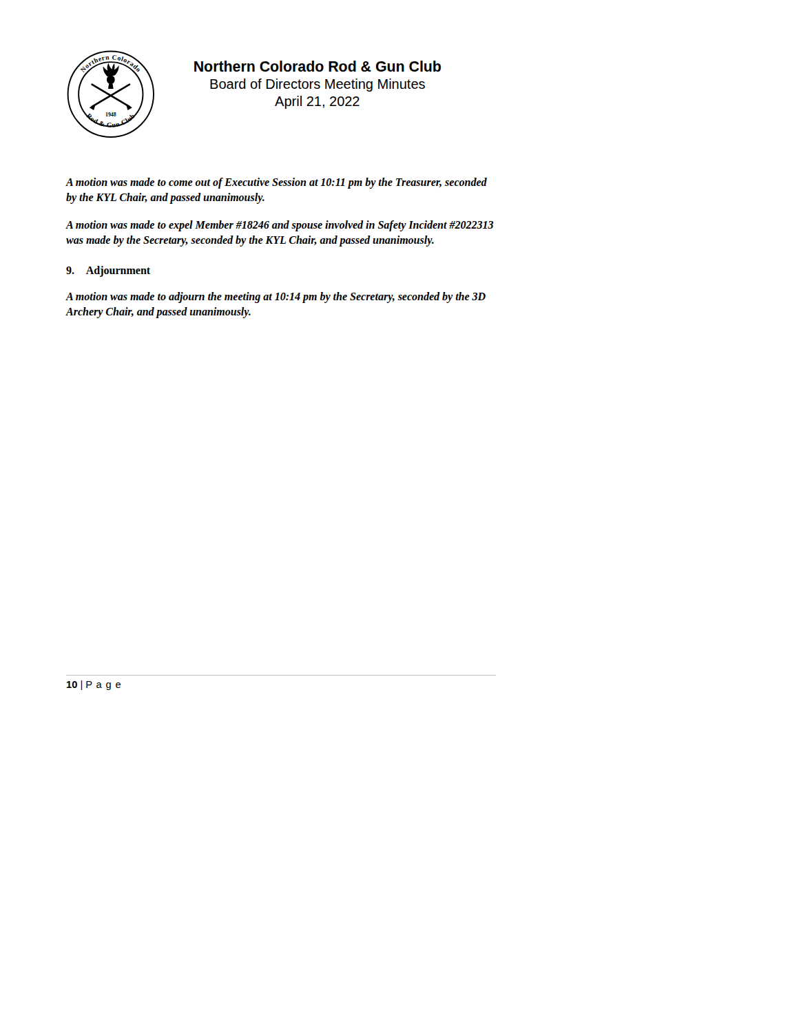Northern Colorado Rod & Gun Club 1948
Northern Colorado Rod & Gun Club
Board of Directors Meeting Minutes
April 21, 2022
A motion was made to come out of Executive Session at 10:11 pm by the Treasurer, seconded by the KYL Chair, and passed unanimously.
A motion was made to expel Member #18246 and spouse involved in Safety Incident #2022313 was made by the Secretary, seconded by the KYL Chair, and passed unanimously.
9. Adjournment
A motion was made to adjourn the meeting at 10:14 pm by the Secretary, seconded by the 3D Archery Chair, and passed unanimously.
10 | P a g e